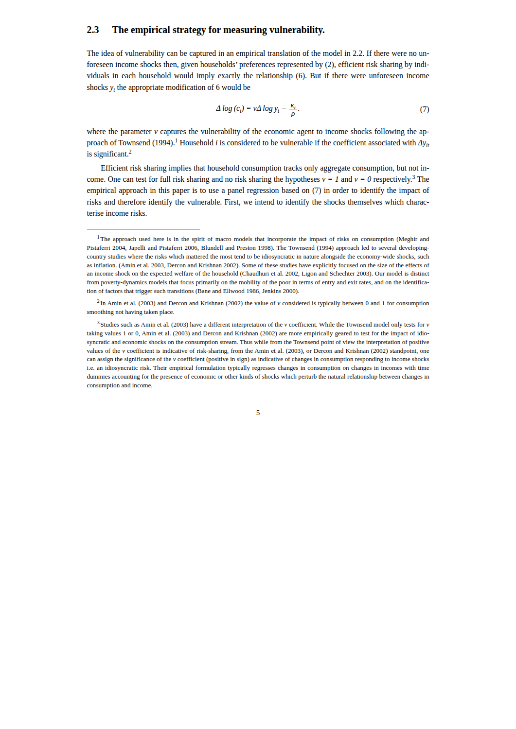2.3 The empirical strategy for measuring vulnerability.
The idea of vulnerability can be captured in an empirical translation of the model in 2.2. If there were no unforeseen income shocks then, given households’ preferences represented by (2), efficient risk sharing by individuals in each household would imply exactly the relationship (6). But if there were unforeseen income shocks yt the appropriate modification of 6 would be
Δ log (ct) = νΔ log yt − κt ρ. (7)
where the parameter ν captures the vulnerability of the economic agent to income shocks following the approach of Townsend (1994).1 Household i is considered to be vulnerable if the coefficient associated with Δyit is significant.2
Efficient risk sharing implies that household consumption tracks only aggregate consumption, but not income. One can test for full risk sharing and no risk sharing the hypotheses ν = 1 and ν = 0 respectively.3 The empirical approach in this paper is to use a panel regression based on (7) in order to identify the impact of risks and therefore identify the vulnerable. First, we intend to identify the shocks themselves which characterise income risks.
1 The approach used here is in the spirit of macro models that incorporate the impact of risks on consumption (Meghir and Pistaferri 2004, Japelli and Pistaferri 2006, Blundell and Preston 1998). The Townsend (1994) approach led to several developing-country studies where the risks which mattered the most tend to be idiosyncratic in nature alongside the economy-wide shocks, such as inflation. (Amin et al. 2003, Dercon and Krishnan 2002). Some of these studies have explicitly focused on the size of the effects of an income shock on the expected welfare of the household (Chaudhuri et al. 2002, Ligon and Schechter 2003). Our model is distinct from poverty-dynamics models that focus primarily on the mobility of the poor in terms of entry and exit rates, and on the identification of factors that trigger such transitions (Bane and Ellwood 1986, Jenkins 2000).
2 In Amin et al. (2003) and Dercon and Krishnan (2002) the value of ν considered is typically between 0 and 1 for consumption smoothing not having taken place.
3 Studies such as Amin et al. (2003) have a different interpretation of the ν coefficient. While the Townsend model only tests for ν taking values 1 or 0, Amin et al. (2003) and Dercon and Krishnan (2002) are more empirically geared to test for the impact of idiosyncratic and economic shocks on the consumption stream. Thus while from the Townsend point of view the interpretation of positive values of the ν coefficient is indicative of risk-sharing, from the Amin et al. (2003), or Dercon and Krishnan (2002) standpoint, one can assign the significance of the ν coefficient (positive in sign) as indicative of changes in consumption responding to income shocks i.e. an idiosyncratic risk. Their empirical formulation typically regresses changes in consumption on changes in incomes with time dummies accounting for the presence of economic or other kinds of shocks which perturb the natural relationship between changes in consumption and income.
5